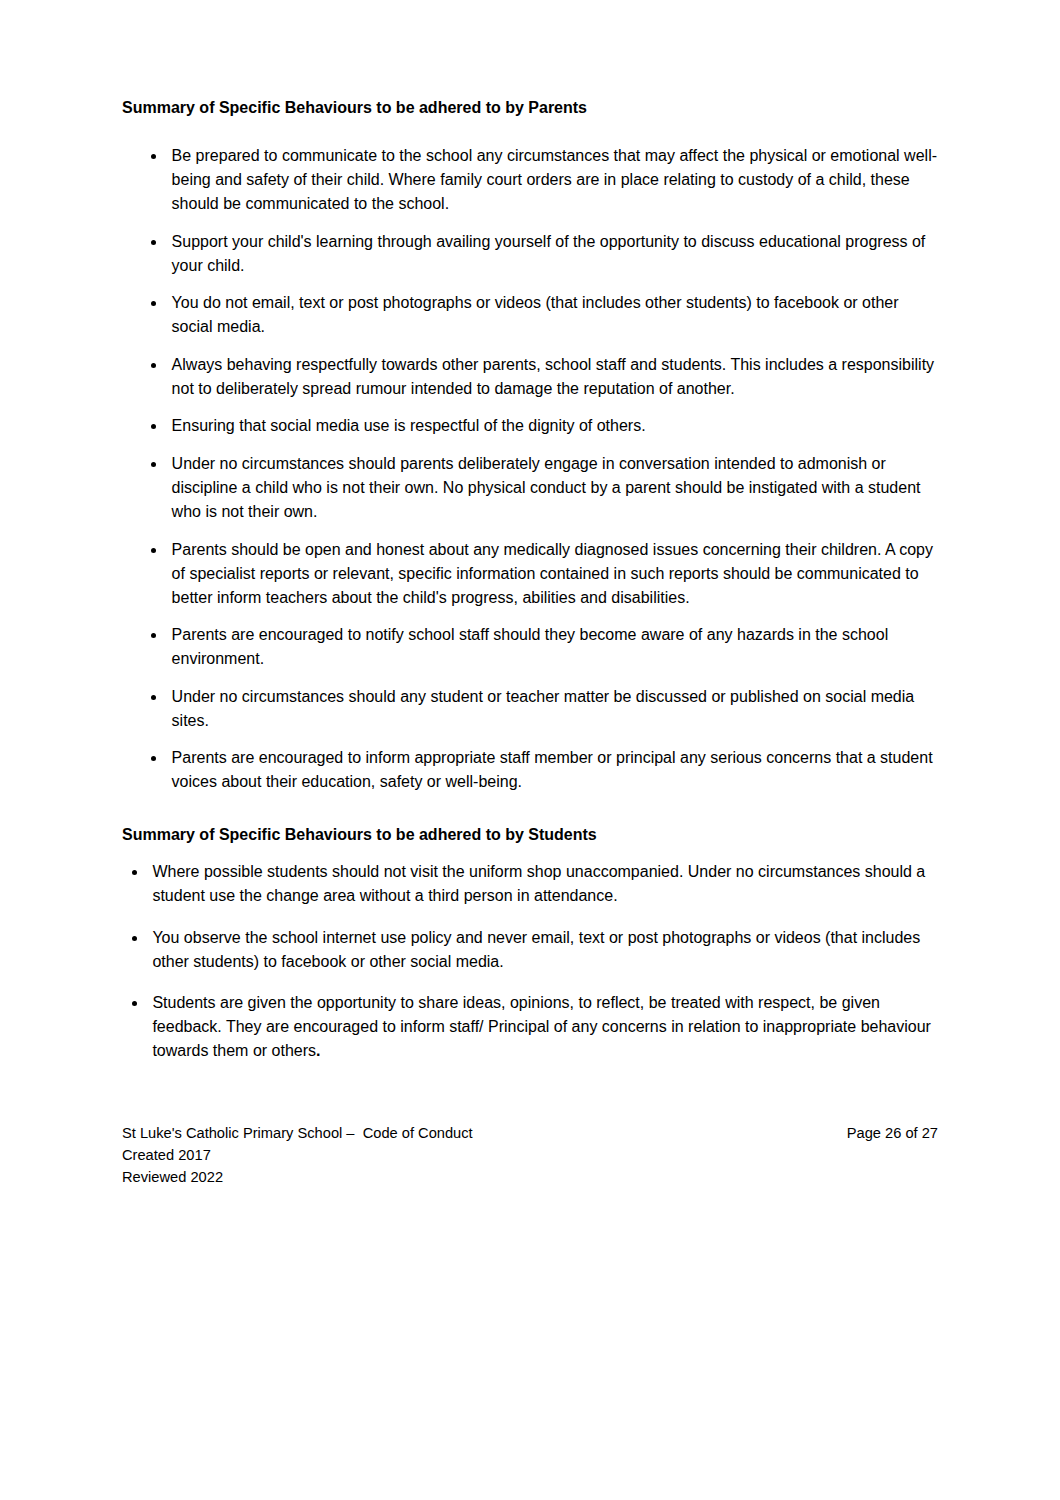Summary of Specific Behaviours to be adhered to by Parents
Be prepared to communicate to the school any circumstances that may affect the physical or emotional well-being and safety of their child. Where family court orders are in place relating to custody of a child, these should be communicated to the school.
Support your child's learning through availing yourself of the opportunity to discuss educational progress of your child.
You do not email, text or post photographs or videos (that includes other students) to facebook or other social media.
Always behaving respectfully towards other parents, school staff and students. This includes a responsibility not to deliberately spread rumour intended to damage the reputation of another.
Ensuring that social media use is respectful of the dignity of others.
Under no circumstances should parents deliberately engage in conversation intended to admonish or discipline a child who is not their own. No physical conduct by a parent should be instigated with a student who is not their own.
Parents should be open and honest about any medically diagnosed issues concerning their children. A copy of specialist reports or relevant, specific information contained in such reports should be communicated to better inform teachers about the child's progress, abilities and disabilities.
Parents are encouraged to notify school staff should they become aware of any hazards in the school environment.
Under no circumstances should any student or teacher matter be discussed or published on social media sites.
Parents are encouraged to inform appropriate staff member or principal any serious concerns that a student voices about their education, safety or well-being.
Summary of Specific Behaviours to be adhered to by Students
Where possible students should not visit the uniform shop unaccompanied. Under no circumstances should a student use the change area without a third person in attendance.
You observe the school internet use policy and never email, text or post photographs or videos (that includes other students) to facebook or other social media.
Students are given the opportunity to share ideas, opinions, to reflect, be treated with respect, be given feedback. They are encouraged to inform staff/ Principal of any concerns in relation to inappropriate behaviour towards them or others.
St Luke's Catholic Primary School – Code of Conduct
Created 2017
Reviewed 2022
Page 26 of 27